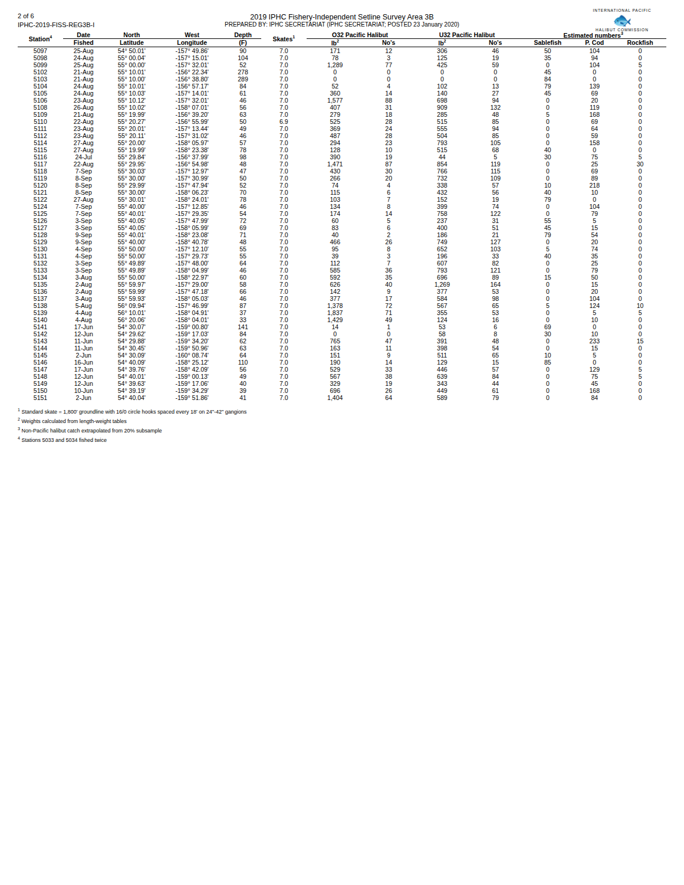2 of 6
IPHC-2019-FISS-REG3B-I
2019 IPHC Fishery-Independent Setline Survey Area 3B
PREPARED BY: IPHC SECRETARIAT (IPHC SECRETARIAT; POSTED 23 January 2020)
INTERNATIONAL PACIFIC
🐟
HALIBUT COMMISSION
| Station 4 | Date | North | West | Depth | Skates 1 | O32 Pacific Halibut | U32 Pacific Halibut | Estimated numbers 3 |
| --- | --- | --- | --- | --- | --- | --- | --- | --- |
| Fished | Latitude | Longitude | (F) | lb 2 | No's | lb 2 | No's | Sablefish | P. Cod | Rockfish |
| 5097 | 25-Aug | 54° 50.01' | -157° 49.86' | 90 | 7.0 | 171 | 12 | 306 | 46 | 50 | 104 | 0 |
| 5098 | 24-Aug | 55° 00.04' | -157° 15.01' | 104 | 7.0 | 78 | 3 | 125 | 19 | 35 | 94 | 0 |
| 5099 | 25-Aug | 55° 00.00' | -157° 32.01' | 52 | 7.0 | 1,289 | 77 | 425 | 59 | 0 | 104 | 5 |
| 5102 | 21-Aug | 55° 10.01' | -156° 22.34' | 278 | 7.0 | 0 | 0 | 0 | 0 | 45 | 0 | 0 |
| 5103 | 21-Aug | 55° 10.00' | -156° 38.80' | 289 | 7.0 | 0 | 0 | 0 | 0 | 84 | 0 | 0 |
| 5104 | 24-Aug | 55° 10.01' | -156° 57.17' | 84 | 7.0 | 52 | 4 | 102 | 13 | 79 | 139 | 0 |
| 5105 | 24-Aug | 55° 10.03' | -157° 14.01' | 61 | 7.0 | 360 | 14 | 140 | 27 | 45 | 69 | 0 |
| 5106 | 23-Aug | 55° 10.12' | -157° 32.01' | 46 | 7.0 | 1,577 | 88 | 698 | 94 | 0 | 20 | 0 |
| 5108 | 26-Aug | 55° 10.02' | -158° 07.01' | 56 | 7.0 | 407 | 31 | 909 | 132 | 0 | 119 | 0 |
| 5109 | 21-Aug | 55° 19.99' | -156° 39.20' | 63 | 7.0 | 279 | 18 | 285 | 48 | 5 | 168 | 0 |
| 5110 | 22-Aug | 55° 20.27' | -156° 55.99' | 50 | 6.9 | 525 | 28 | 515 | 85 | 0 | 69 | 0 |
| 5111 | 23-Aug | 55° 20.01' | -157° 13.44' | 49 | 7.0 | 369 | 24 | 555 | 94 | 0 | 64 | 0 |
| 5112 | 23-Aug | 55° 20.11' | -157° 31.02' | 46 | 7.0 | 487 | 28 | 504 | 85 | 0 | 59 | 0 |
| 5114 | 27-Aug | 55° 20.00' | -158° 05.97' | 57 | 7.0 | 294 | 23 | 793 | 105 | 0 | 158 | 0 |
| 5115 | 27-Aug | 55° 19.99' | -158° 23.38' | 78 | 7.0 | 128 | 10 | 515 | 68 | 40 | 0 | 0 |
| 5116 | 24-Jul | 55° 29.84' | -156° 37.99' | 98 | 7.0 | 390 | 19 | 44 | 5 | 30 | 75 | 5 |
| 5117 | 22-Aug | 55° 29.95' | -156° 54.98' | 48 | 7.0 | 1,471 | 87 | 854 | 119 | 0 | 25 | 30 |
| 5118 | 7-Sep | 55° 30.03' | -157° 12.97' | 47 | 7.0 | 430 | 30 | 766 | 115 | 0 | 69 | 0 |
| 5119 | 8-Sep | 55° 30.00' | -157° 30.99' | 50 | 7.0 | 266 | 20 | 732 | 109 | 0 | 89 | 0 |
| 5120 | 8-Sep | 55° 29.99' | -157° 47.94' | 52 | 7.0 | 74 | 4 | 338 | 57 | 10 | 218 | 0 |
| 5121 | 8-Sep | 55° 30.00' | -158° 06.23' | 70 | 7.0 | 115 | 6 | 432 | 56 | 40 | 10 | 0 |
| 5122 | 27-Aug | 55° 30.01' | -158° 24.01' | 78 | 7.0 | 103 | 7 | 152 | 19 | 79 | 0 | 0 |
| 5124 | 7-Sep | 55° 40.00' | -157° 12.85' | 46 | 7.0 | 134 | 8 | 399 | 74 | 0 | 104 | 0 |
| 5125 | 7-Sep | 55° 40.01' | -157° 29.35' | 54 | 7.0 | 174 | 14 | 758 | 122 | 0 | 79 | 0 |
| 5126 | 3-Sep | 55° 40.05' | -157° 47.99' | 72 | 7.0 | 60 | 5 | 237 | 31 | 55 | 5 | 0 |
| 5127 | 3-Sep | 55° 40.05' | -158° 05.99' | 69 | 7.0 | 83 | 6 | 400 | 51 | 45 | 15 | 0 |
| 5128 | 9-Sep | 55° 40.01' | -158° 23.08' | 71 | 7.0 | 40 | 2 | 186 | 21 | 79 | 54 | 0 |
| 5129 | 9-Sep | 55° 40.00' | -158° 40.78' | 48 | 7.0 | 466 | 26 | 749 | 127 | 0 | 20 | 0 |
| 5130 | 4-Sep | 55° 50.00' | -157° 12.10' | 55 | 7.0 | 95 | 8 | 652 | 103 | 5 | 74 | 0 |
| 5131 | 4-Sep | 55° 50.00' | -157° 29.73' | 55 | 7.0 | 39 | 3 | 196 | 33 | 40 | 35 | 0 |
| 5132 | 3-Sep | 55° 49.89' | -157° 48.00' | 64 | 7.0 | 112 | 7 | 607 | 82 | 0 | 25 | 0 |
| 5133 | 3-Sep | 55° 49.89' | -158° 04.99' | 46 | 7.0 | 585 | 36 | 793 | 121 | 0 | 79 | 0 |
| 5134 | 3-Aug | 55° 50.00' | -158° 22.97' | 60 | 7.0 | 592 | 35 | 696 | 89 | 15 | 50 | 0 |
| 5135 | 2-Aug | 55° 59.97' | -157° 29.00' | 58 | 7.0 | 626 | 40 | 1,269 | 164 | 0 | 15 | 0 |
| 5136 | 2-Aug | 55° 59.99' | -157° 47.18' | 66 | 7.0 | 142 | 9 | 377 | 53 | 0 | 20 | 0 |
| 5137 | 3-Aug | 55° 59.93' | -158° 05.03' | 46 | 7.0 | 377 | 17 | 584 | 98 | 0 | 104 | 0 |
| 5138 | 5-Aug | 56° 09.94' | -157° 46.99' | 87 | 7.0 | 1,378 | 72 | 567 | 65 | 5 | 124 | 10 |
| 5139 | 4-Aug | 56° 10.01' | -158° 04.91' | 37 | 7.0 | 1,837 | 71 | 355 | 53 | 0 | 5 | 5 |
| 5140 | 4-Aug | 56° 20.06' | -158° 04.01' | 33 | 7.0 | 1,429 | 49 | 124 | 16 | 0 | 10 | 0 |
| 5141 | 17-Jun | 54° 30.07' | -159° 00.80' | 141 | 7.0 | 14 | 1 | 53 | 6 | 69 | 0 | 0 |
| 5142 | 12-Jun | 54° 29.62' | -159° 17.03' | 84 | 7.0 | 0 | 0 | 58 | 8 | 30 | 10 | 0 |
| 5143 | 11-Jun | 54° 29.88' | -159° 34.20' | 62 | 7.0 | 765 | 47 | 391 | 48 | 0 | 233 | 15 |
| 5144 | 11-Jun | 54° 30.45' | -159° 50.96' | 63 | 7.0 | 163 | 11 | 398 | 54 | 0 | 15 | 0 |
| 5145 | 2-Jun | 54° 30.09' | -160° 08.74' | 64 | 7.0 | 151 | 9 | 511 | 65 | 10 | 5 | 0 |
| 5146 | 16-Jun | 54° 40.09' | -158° 25.12' | 110 | 7.0 | 190 | 14 | 129 | 15 | 85 | 0 | 0 |
| 5147 | 17-Jun | 54° 39.76' | -158° 42.09' | 56 | 7.0 | 529 | 33 | 446 | 57 | 0 | 129 | 5 |
| 5148 | 12-Jun | 54° 40.01' | -159° 00.13' | 49 | 7.0 | 567 | 38 | 639 | 84 | 0 | 75 | 5 |
| 5149 | 12-Jun | 54° 39.63' | -159° 17.06' | 40 | 7.0 | 329 | 19 | 343 | 44 | 0 | 45 | 0 |
| 5150 | 10-Jun | 54° 39.19' | -159° 34.29' | 39 | 7.0 | 696 | 26 | 449 | 61 | 0 | 168 | 0 |
| 5151 | 2-Jun | 54° 40.04' | -159° 51.86' | 41 | 7.0 | 1,404 | 64 | 589 | 79 | 0 | 84 | 0 |
1 Standard skate = 1,800' groundline with 16/0 circle hooks spaced every 18' on 24"-42" gangions
2 Weights calculated from length-weight tables
3 Non-Pacific halibut catch extrapolated from 20% subsample
4 Stations 5033 and 5034 fished twice